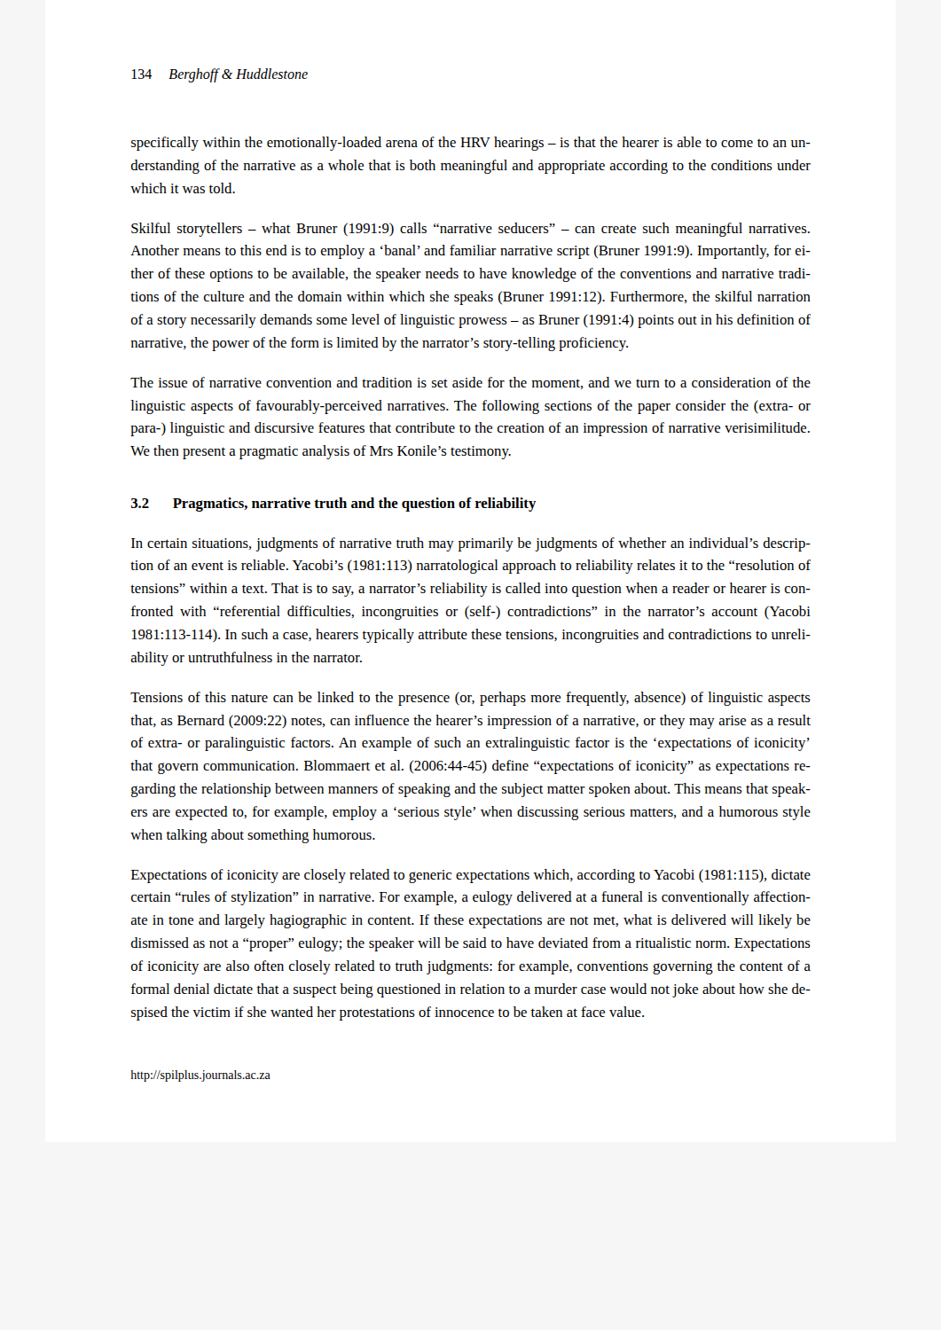134 Berghoff & Huddlestone
specifically within the emotionally-loaded arena of the HRV hearings – is that the hearer is able to come to an understanding of the narrative as a whole that is both meaningful and appropriate according to the conditions under which it was told.
Skilful storytellers – what Bruner (1991:9) calls “narrative seducers” – can create such meaningful narratives. Another means to this end is to employ a ‘banal’ and familiar narrative script (Bruner 1991:9). Importantly, for either of these options to be available, the speaker needs to have knowledge of the conventions and narrative traditions of the culture and the domain within which she speaks (Bruner 1991:12). Furthermore, the skilful narration of a story necessarily demands some level of linguistic prowess – as Bruner (1991:4) points out in his definition of narrative, the power of the form is limited by the narrator’s story-telling proficiency.
The issue of narrative convention and tradition is set aside for the moment, and we turn to a consideration of the linguistic aspects of favourably-perceived narratives. The following sections of the paper consider the (extra- or para-) linguistic and discursive features that contribute to the creation of an impression of narrative verisimilitude. We then present a pragmatic analysis of Mrs Konile’s testimony.
3.2 Pragmatics, narrative truth and the question of reliability
In certain situations, judgments of narrative truth may primarily be judgments of whether an individual’s description of an event is reliable. Yacobi’s (1981:113) narratological approach to reliability relates it to the “resolution of tensions” within a text. That is to say, a narrator’s reliability is called into question when a reader or hearer is confronted with “referential difficulties, incongruities or (self-) contradictions” in the narrator’s account (Yacobi 1981:113-114). In such a case, hearers typically attribute these tensions, incongruities and contradictions to unreliability or untruthfulness in the narrator.
Tensions of this nature can be linked to the presence (or, perhaps more frequently, absence) of linguistic aspects that, as Bernard (2009:22) notes, can influence the hearer’s impression of a narrative, or they may arise as a result of extra- or paralinguistic factors. An example of such an extralinguistic factor is the ‘expectations of iconicity’ that govern communication. Blommaert et al. (2006:44-45) define “expectations of iconicity” as expectations regarding the relationship between manners of speaking and the subject matter spoken about. This means that speakers are expected to, for example, employ a ‘serious style’ when discussing serious matters, and a humorous style when talking about something humorous.
Expectations of iconicity are closely related to generic expectations which, according to Yacobi (1981:115), dictate certain “rules of stylization” in narrative. For example, a eulogy delivered at a funeral is conventionally affectionate in tone and largely hagiographic in content. If these expectations are not met, what is delivered will likely be dismissed as not a “proper” eulogy; the speaker will be said to have deviated from a ritualistic norm. Expectations of iconicity are also often closely related to truth judgments: for example, conventions governing the content of a formal denial dictate that a suspect being questioned in relation to a murder case would not joke about how she despised the victim if she wanted her protestations of innocence to be taken at face value.
http://spilplus.journals.ac.za